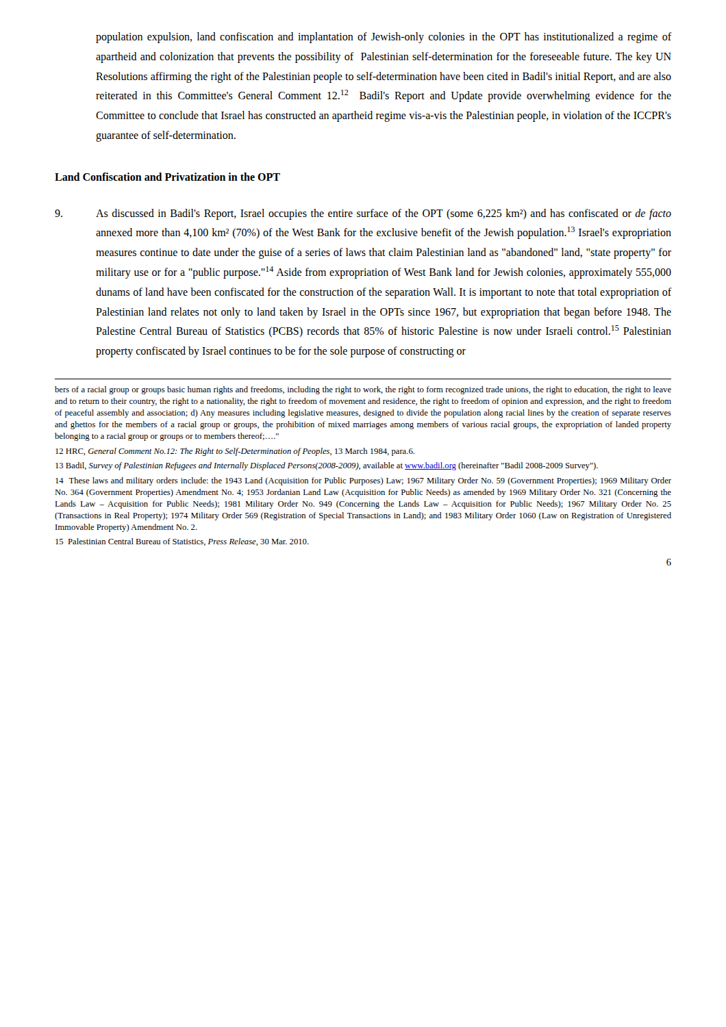population expulsion, land confiscation and implantation of Jewish-only colonies in the OPT has institutionalized a regime of apartheid and colonization that prevents the possibility of Palestinian self-determination for the foreseeable future. The key UN Resolutions affirming the right of the Palestinian people to self-determination have been cited in Badil's initial Report, and are also reiterated in this Committee's General Comment 12.12 Badil's Report and Update provide overwhelming evidence for the Committee to conclude that Israel has constructed an apartheid regime vis-a-vis the Palestinian people, in violation of the ICCPR's guarantee of self-determination.
Land Confiscation and Privatization in the OPT
9.
As discussed in Badil's Report, Israel occupies the entire surface of the OPT (some 6,225 km²) and has confiscated or de facto annexed more than 4,100 km² (70%) of the West Bank for the exclusive benefit of the Jewish population.13 Israel's expropriation measures continue to date under the guise of a series of laws that claim Palestinian land as "abandoned" land, "state property" for military use or for a "public purpose."14 Aside from expropriation of West Bank land for Jewish colonies, approximately 555,000 dunams of land have been confiscated for the construction of the separation Wall. It is important to note that total expropriation of Palestinian land relates not only to land taken by Israel in the OPTs since 1967, but expropriation that began before 1948. The Palestine Central Bureau of Statistics (PCBS) records that 85% of historic Palestine is now under Israeli control.15 Palestinian property confiscated by Israel continues to be for the sole purpose of constructing or
bers of a racial group or groups basic human rights and freedoms, including the right to work, the right to form recognized trade unions, the right to education, the right to leave and to return to their country, the right to a nationality, the right to freedom of movement and residence, the right to freedom of opinion and expression, and the right to freedom of peaceful assembly and association; d) Any measures including legislative measures, designed to divide the population along racial lines by the creation of separate reserves and ghettos for the members of a racial group or groups, the prohibition of mixed marriages among members of various racial groups, the expropriation of landed property belonging to a racial group or groups or to members thereof;…."
12 HRC, General Comment No.12: The Right to Self-Determination of Peoples, 13 March 1984, para.6.
13 Badil, Survey of Palestinian Refugees and Internally Displaced Persons(2008-2009), available at www.badil.org (hereinafter "Badil 2008-2009 Survey").
14 These laws and military orders include: the 1943 Land (Acquisition for Public Purposes) Law; 1967 Military Order No. 59 (Government Properties); 1969 Military Order No. 364 (Government Properties) Amendment No. 4; 1953 Jordanian Land Law (Acquisition for Public Needs) as amended by 1969 Military Order No. 321 (Concerning the Lands Law – Acquisition for Public Needs); 1981 Military Order No. 949 (Concerning the Lands Law – Acquisition for Public Needs); 1967 Military Order No. 25 (Transactions in Real Property); 1974 Military Order 569 (Registration of Special Transactions in Land); and 1983 Military Order 1060 (Law on Registration of Unregistered Immovable Property) Amendment No. 2.
15 Palestinian Central Bureau of Statistics, Press Release, 30 Mar. 2010.
6